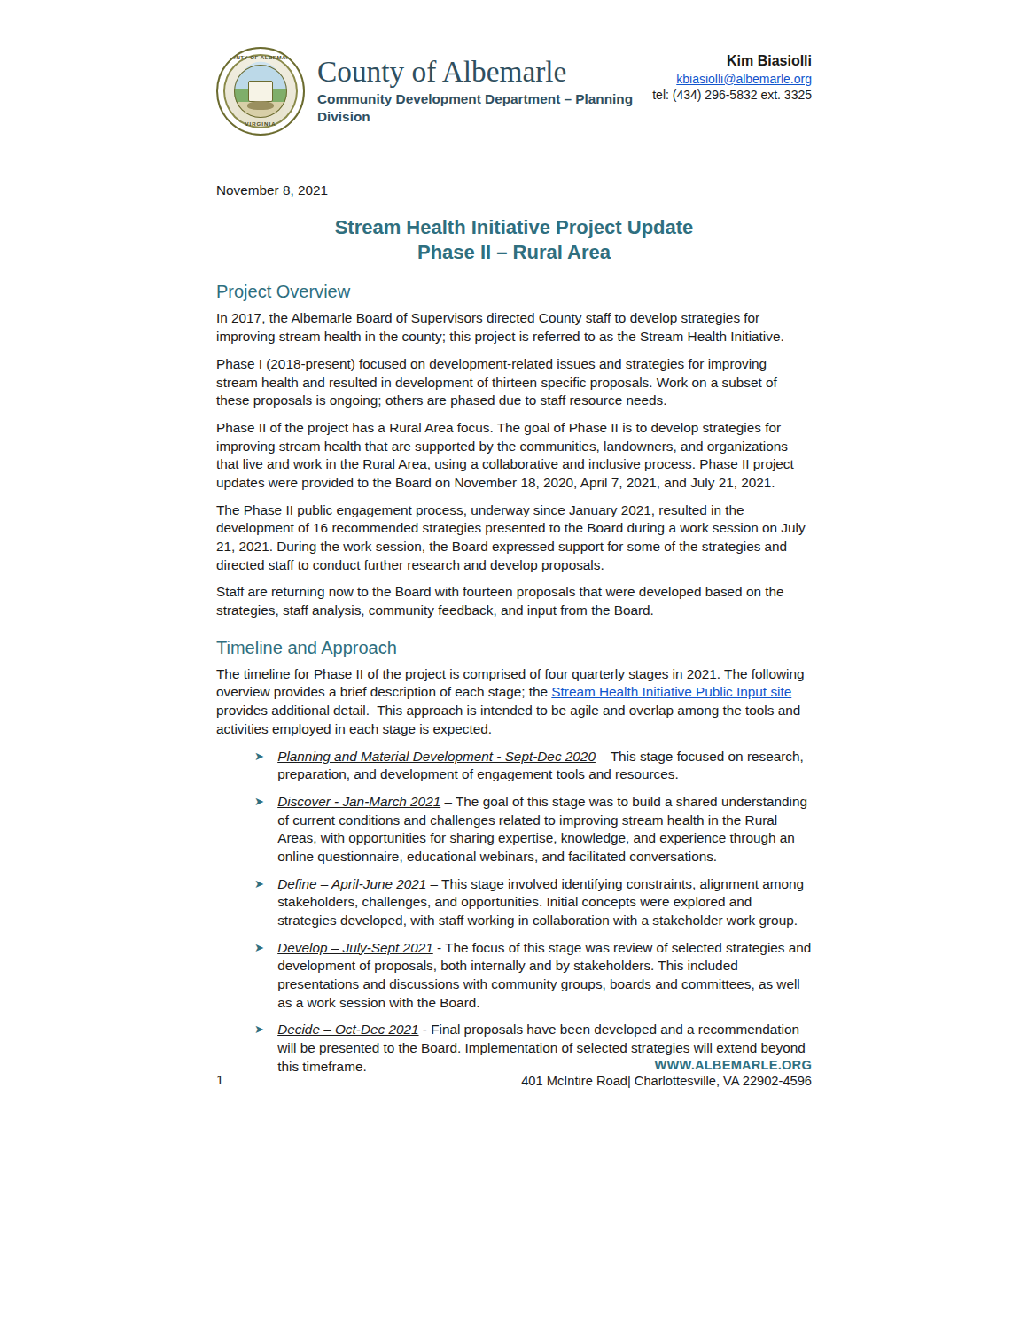County of Albemarle
Community Development Department – Planning Division
Kim Biasiolli
kbiasiolli@albemarle.org
tel: (434) 296-5832 ext. 3325
November 8, 2021
Stream Health Initiative Project Update Phase II – Rural Area
Project Overview
In 2017, the Albemarle Board of Supervisors directed County staff to develop strategies for improving stream health in the county; this project is referred to as the Stream Health Initiative.
Phase I (2018-present) focused on development-related issues and strategies for improving stream health and resulted in development of thirteen specific proposals. Work on a subset of these proposals is ongoing; others are phased due to staff resource needs.
Phase II of the project has a Rural Area focus. The goal of Phase II is to develop strategies for improving stream health that are supported by the communities, landowners, and organizations that live and work in the Rural Area, using a collaborative and inclusive process. Phase II project updates were provided to the Board on November 18, 2020, April 7, 2021, and July 21, 2021.
The Phase II public engagement process, underway since January 2021, resulted in the development of 16 recommended strategies presented to the Board during a work session on July 21, 2021. During the work session, the Board expressed support for some of the strategies and directed staff to conduct further research and develop proposals.
Staff are returning now to the Board with fourteen proposals that were developed based on the strategies, staff analysis, community feedback, and input from the Board.
Timeline and Approach
The timeline for Phase II of the project is comprised of four quarterly stages in 2021. The following overview provides a brief description of each stage; the Stream Health Initiative Public Input site provides additional detail. This approach is intended to be agile and overlap among the tools and activities employed in each stage is expected.
Planning and Material Development - Sept-Dec 2020 – This stage focused on research, preparation, and development of engagement tools and resources.
Discover - Jan-March 2021 – The goal of this stage was to build a shared understanding of current conditions and challenges related to improving stream health in the Rural Areas, with opportunities for sharing expertise, knowledge, and experience through an online questionnaire, educational webinars, and facilitated conversations.
Define – April-June 2021 – This stage involved identifying constraints, alignment among stakeholders, challenges, and opportunities. Initial concepts were explored and strategies developed, with staff working in collaboration with a stakeholder work group.
Develop – July-Sept 2021 - The focus of this stage was review of selected strategies and development of proposals, both internally and by stakeholders. This included presentations and discussions with community groups, boards and committees, as well as a work session with the Board.
Decide – Oct-Dec 2021 - Final proposals have been developed and a recommendation will be presented to the Board. Implementation of selected strategies will extend beyond this timeframe.
1
WWW.ALBEMARLE.ORG
401 McIntire Road| Charlottesville, VA 22902-4596